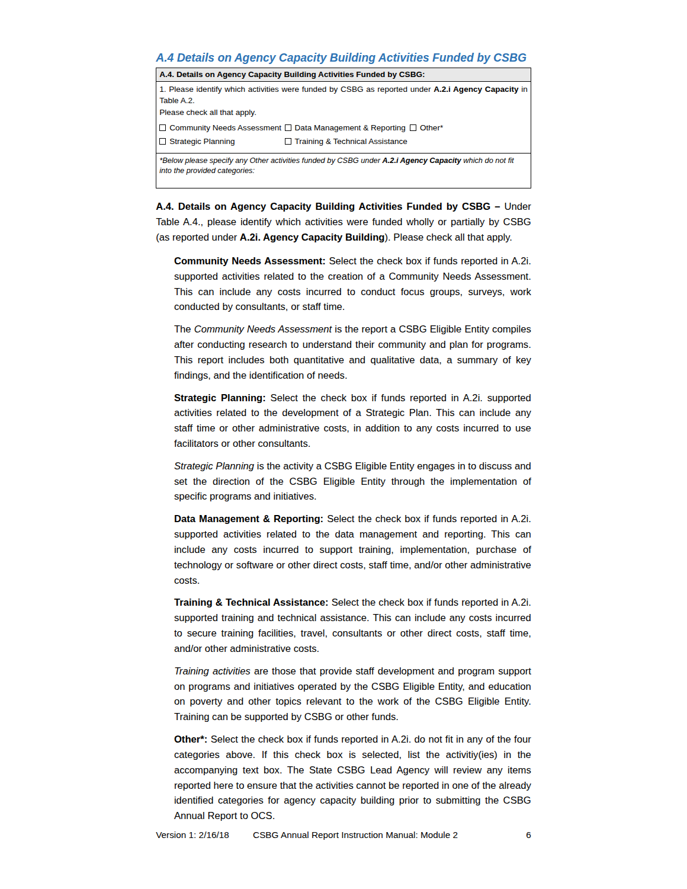A.4 Details on Agency Capacity Building Activities Funded by CSBG
A.4. Details on Agency Capacity Building Activities Funded by CSBG:
1. Please identify which activities were funded by CSBG as reported under A.2.i Agency Capacity in Table A.2.
Please check all that apply.
| Community Needs Assessment | Data Management & Reporting | Other* |
| Strategic Planning | Training & Technical Assistance | |
*Below please specify any Other activities funded by CSBG under A.2.i Agency Capacity which do not fit into the provided categories:
A.4. Details on Agency Capacity Building Activities Funded by CSBG – Under Table A.4., please identify which activities were funded wholly or partially by CSBG (as reported under A.2i. Agency Capacity Building). Please check all that apply.
Community Needs Assessment: Select the check box if funds reported in A.2i. supported activities related to the creation of a Community Needs Assessment. This can include any costs incurred to conduct focus groups, surveys, work conducted by consultants, or staff time.
The Community Needs Assessment is the report a CSBG Eligible Entity compiles after conducting research to understand their community and plan for programs. This report includes both quantitative and qualitative data, a summary of key findings, and the identification of needs.
Strategic Planning: Select the check box if funds reported in A.2i. supported activities related to the development of a Strategic Plan. This can include any staff time or other administrative costs, in addition to any costs incurred to use facilitators or other consultants.
Strategic Planning is the activity a CSBG Eligible Entity engages in to discuss and set the direction of the CSBG Eligible Entity through the implementation of specific programs and initiatives.
Data Management & Reporting: Select the check box if funds reported in A.2i. supported activities related to the data management and reporting. This can include any costs incurred to support training, implementation, purchase of technology or software or other direct costs, staff time, and/or other administrative costs.
Training & Technical Assistance: Select the check box if funds reported in A.2i. supported training and technical assistance. This can include any costs incurred to secure training facilities, travel, consultants or other direct costs, staff time, and/or other administrative costs.
Training activities are those that provide staff development and program support on programs and initiatives operated by the CSBG Eligible Entity, and education on poverty and other topics relevant to the work of the CSBG Eligible Entity. Training can be supported by CSBG or other funds.
Other*: Select the check box if funds reported in A.2i. do not fit in any of the four categories above. If this check box is selected, list the activitiy(ies) in the accompanying text box. The State CSBG Lead Agency will review any items reported here to ensure that the activities cannot be reported in one of the already identified categories for agency capacity building prior to submitting the CSBG Annual Report to OCS.
Version 1: 2/16/18 CSBG Annual Report Instruction Manual: Module 2 6